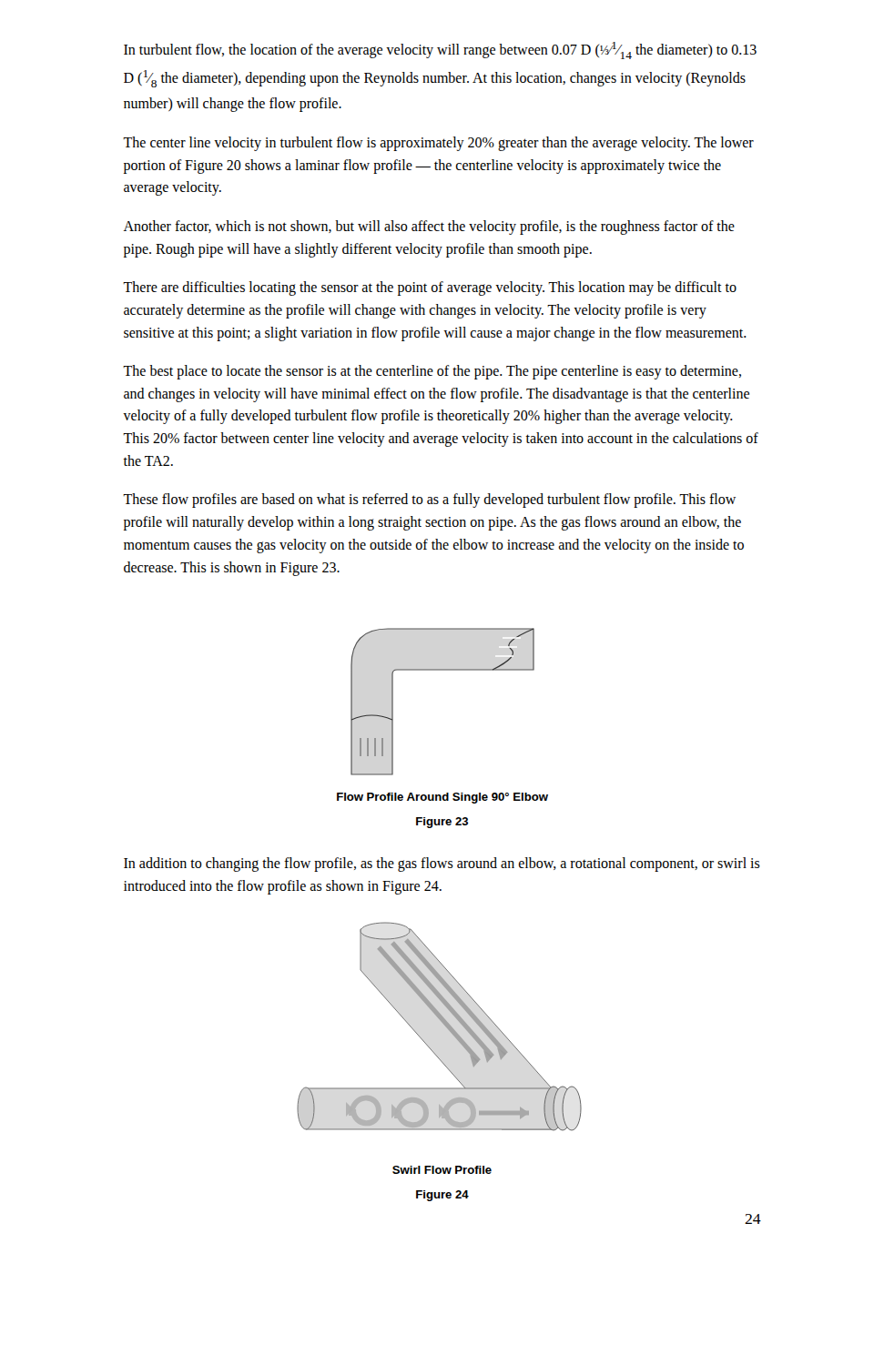In turbulent flow, the location of the average velocity will range between 0.07 D (⅓⁄1⁄14 the diameter) to 0.13 D (1⁄8 the diameter), depending upon the Reynolds number. At this location, changes in velocity (Reynolds number) will change the flow profile.
The center line velocity in turbulent flow is approximately 20% greater than the average velocity. The lower portion of Figure 20 shows a laminar flow profile — the centerline velocity is approximately twice the average velocity.
Another factor, which is not shown, but will also affect the velocity profile, is the roughness factor of the pipe. Rough pipe will have a slightly different velocity profile than smooth pipe.
There are difficulties locating the sensor at the point of average velocity. This location may be difficult to accurately determine as the profile will change with changes in velocity. The velocity profile is very sensitive at this point; a slight variation in flow profile will cause a major change in the flow measurement.
The best place to locate the sensor is at the centerline of the pipe. The pipe centerline is easy to determine, and changes in velocity will have minimal effect on the flow profile. The disadvantage is that the centerline velocity of a fully developed turbulent flow profile is theoretically 20% higher than the average velocity. This 20% factor between center line velocity and average velocity is taken into account in the calculations of the TA2.
These flow profiles are based on what is referred to as a fully developed turbulent flow profile. This flow profile will naturally develop within a long straight section on pipe. As the gas flows around an elbow, the momentum causes the gas velocity on the outside of the elbow to increase and the velocity on the inside to decrease. This is shown in Figure 23.
Flow Profile Around Single 90° Elbow Figure 23
In addition to changing the flow profile, as the gas flows around an elbow, a rotational component, or swirl is introduced into the flow profile as shown in Figure 24.
Swirl Flow Profile Figure 24
24